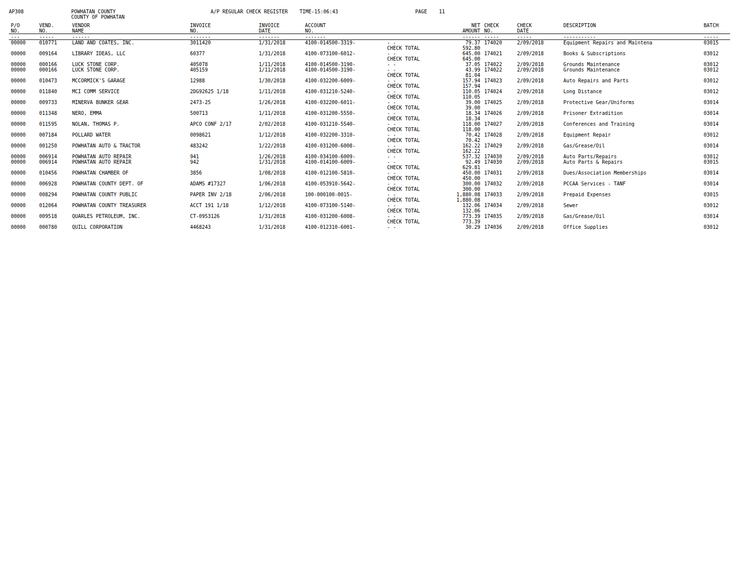AP308 POWHATAN COUNTY A/P REGULAR CHECK REGISTER TIME-15:06:43 PAGE 11 COUNTY OF POWHATAN
| P/O NO. | VEND. NO. | VENDOR NAME | INVOICE NO. | INVOICE DATE | ACCOUNT NO. | | NET AMOUNT | CHECK NO. | CHECK DATE | DESCRIPTION | BATCH |
| --- | --- | --- | --- | --- | --- | --- | --- | --- | --- | --- | --- |
| --- | ----- | ------ | ------- | ------- | ------- | | ------ | ----- | ----- | ----------- | ----- |
| 00000 | 010771 | LAND AND COATES, INC. | 3011420 | 1/31/2018 | 4100-014500-3319- | - - | 79.37 | 174020 | 2/09/2018 | Equipment Repairs and Maintena | 03015 |
| | | | | | | CHECK TOTAL | 592.80 | | | | |
| 00000 | 009164 | LIBRARY IDEAS, LLC | 60377 | 1/31/2018 | 4100-073100-6012- | - - | 645.00 | 174021 | 2/09/2018 | Books & Subscriptions | 03012 |
| | | | | | | CHECK TOTAL | 645.00 | | | | |
| 00000 | 000166 | LUCK STONE CORP. | 405078 | 1/11/2018 | 4100-014500-3190- | - - | 37.05 | 174022 | 2/09/2018 | Grounds Maintenance | 03012 |
| 00000 | 000166 | LUCK STONE CORP. | 405159 | 1/11/2018 | 4100-014500-3190- | - - | 43.99 | 174022 | 2/09/2018 | Grounds Maintenance | 03012 |
| | | | | | | CHECK TOTAL | 81.04 | | | | |
| 00000 | 010473 | MCCORMICK'S GARAGE | 12988 | 1/30/2018 | 4100-032200-6009- | - - | 157.94 | 174023 | 2/09/2018 | Auto Repairs and Parts | 03012 |
| | | | | | | CHECK TOTAL | 157.94 | | | | |
| 00000 | 011840 | MCI COMM SERVICE | 2DG92625 1/18 | 1/11/2018 | 4100-031210-5240- | - - | 110.05 | 174024 | 2/09/2018 | Long Distance | 03012 |
| | | | | | | CHECK TOTAL | 110.05 | | | | |
| 00000 | 009733 | MINERVA BUNKER GEAR | 2473-25 | 1/26/2018 | 4100-032200-6011- | - - | 39.00 | 174025 | 2/09/2018 | Protective Gear/Uniforms | 03014 |
| | | | | | | CHECK TOTAL | 39.00 | | | | |
| 00000 | 011348 | NERO, EMMA | 500713 | 1/11/2018 | 4100-031200-5550- | - - | 18.34 | 174026 | 2/09/2018 | Prisoner Extradition | 03014 |
| | | | | | | CHECK TOTAL | 18.34 | | | | |
| 00000 | 011595 | NOLAN, THOMAS P. | APCO CONF 2/17 | 2/02/2018 | 4100-031210-5540- | - - | 118.00 | 174027 | 2/09/2018 | Conferences and Training | 03014 |
| | | | | | | CHECK TOTAL | 118.00 | | | | |
| 00000 | 007184 | POLLARD WATER | 0098621 | 1/12/2018 | 4100-032200-3310- | - - | 70.42 | 174028 | 2/09/2018 | Equipment Repair | 03012 |
| | | | | | | CHECK TOTAL | 70.42 | | | | |
| 00000 | 001250 | POWHATAN AUTO & TRACTOR | 483242 | 1/22/2018 | 4100-031200-6008- | - - | 162.22 | 174029 | 2/09/2018 | Gas/Grease/Oil | 03014 |
| | | | | | | CHECK TOTAL | 162.22 | | | | |
| 00000 | 006914 | POWHATAN AUTO REPAIR | 941 | 1/26/2018 | 4100-034100-6009- | - - | 537.32 | 174030 | 2/09/2018 | Auto Parts/Repairs | 03012 |
| 00000 | 006914 | POWHATAN AUTO REPAIR | 942 | 1/31/2018 | 4100-014100-6009- | - - | 92.49 | 174030 | 2/09/2018 | Auto Parts & Repairs | 03015 |
| | | | | | | CHECK TOTAL | 629.81 | | | | |
| 00000 | 010456 | POWHATAN CHAMBER OF | 3856 | 1/08/2018 | 4100-012100-5810- | - - | 450.00 | 174031 | 2/09/2018 | Dues/Association Memberships | 03014 |
| | | | | | | CHECK TOTAL | 450.00 | | | | |
| 00000 | 006928 | POWHATAN COUNTY DEPT. OF | ADAMS #17327 | 1/06/2018 | 4100-053910-5642- | - - | 300.00 | 174032 | 2/09/2018 | PCCAA Services - TANF | 03014 |
| | | | | | | CHECK TOTAL | 300.00 | | | | |
| 00000 | 008294 | POWHATAN COUNTY PUBLIC | PAPER INV 2/18 | 2/06/2018 | 100-000100-0015- | - - | 1,880.08 | 174033 | 2/09/2018 | Prepaid Expenses | 03015 |
| | | | | | | CHECK TOTAL | 1,880.08 | | | | |
| 00000 | 012064 | POWHATAN COUNTY TREASURER | ACCT 191 1/18 | 1/12/2018 | 4100-073100-5140- | - - | 132.06 | 174034 | 2/09/2018 | Sewer | 03012 |
| | | | | | | CHECK TOTAL | 132.06 | | | | |
| 00000 | 009518 | QUARLES PETROLEUM, INC. | CT-0953126 | 1/31/2018 | 4100-031200-6008- | - - | 773.39 | 174035 | 2/09/2018 | Gas/Grease/Oil | 03014 |
| | | | | | | CHECK TOTAL | 773.39 | | | | |
| 00000 | 000780 | QUILL CORPORATION | 4468243 | 1/31/2018 | 4100-012310-6001- | - - | 30.29 | 174036 | 2/09/2018 | Office Supplies | 03012 |